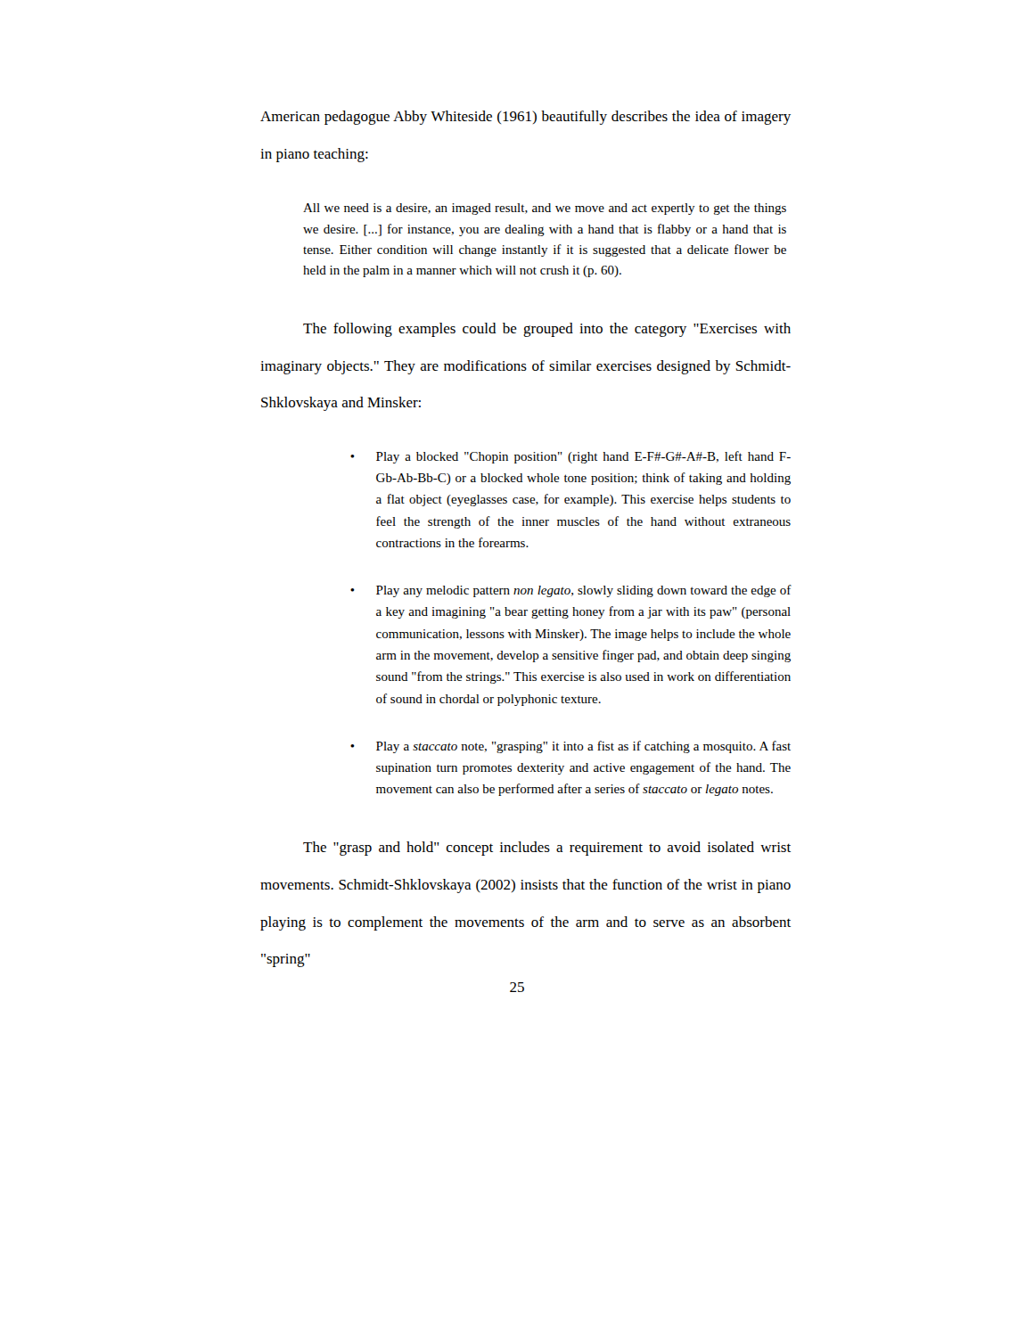American pedagogue Abby Whiteside (1961) beautifully describes the idea of imagery in piano teaching:
All we need is a desire, an imaged result, and we move and act expertly to get the things we desire. [...] for instance, you are dealing with a hand that is flabby or a hand that is tense. Either condition will change instantly if it is suggested that a delicate flower be held in the palm in a manner which will not crush it (p. 60).
The following examples could be grouped into the category "Exercises with imaginary objects." They are modifications of similar exercises designed by Schmidt-Shklovskaya and Minsker:
Play a blocked "Chopin position" (right hand E-F#-G#-A#-B, left hand F-Gb-Ab-Bb-C) or a blocked whole tone position; think of taking and holding a flat object (eyeglasses case, for example). This exercise helps students to feel the strength of the inner muscles of the hand without extraneous contractions in the forearms.
Play any melodic pattern non legato, slowly sliding down toward the edge of a key and imagining "a bear getting honey from a jar with its paw" (personal communication, lessons with Minsker). The image helps to include the whole arm in the movement, develop a sensitive finger pad, and obtain deep singing sound "from the strings." This exercise is also used in work on differentiation of sound in chordal or polyphonic texture.
Play a staccato note, "grasping" it into a fist as if catching a mosquito. A fast supination turn promotes dexterity and active engagement of the hand. The movement can also be performed after a series of staccato or legato notes.
The "grasp and hold" concept includes a requirement to avoid isolated wrist movements. Schmidt-Shklovskaya (2002) insists that the function of the wrist in piano playing is to complement the movements of the arm and to serve as an absorbent "spring"
25